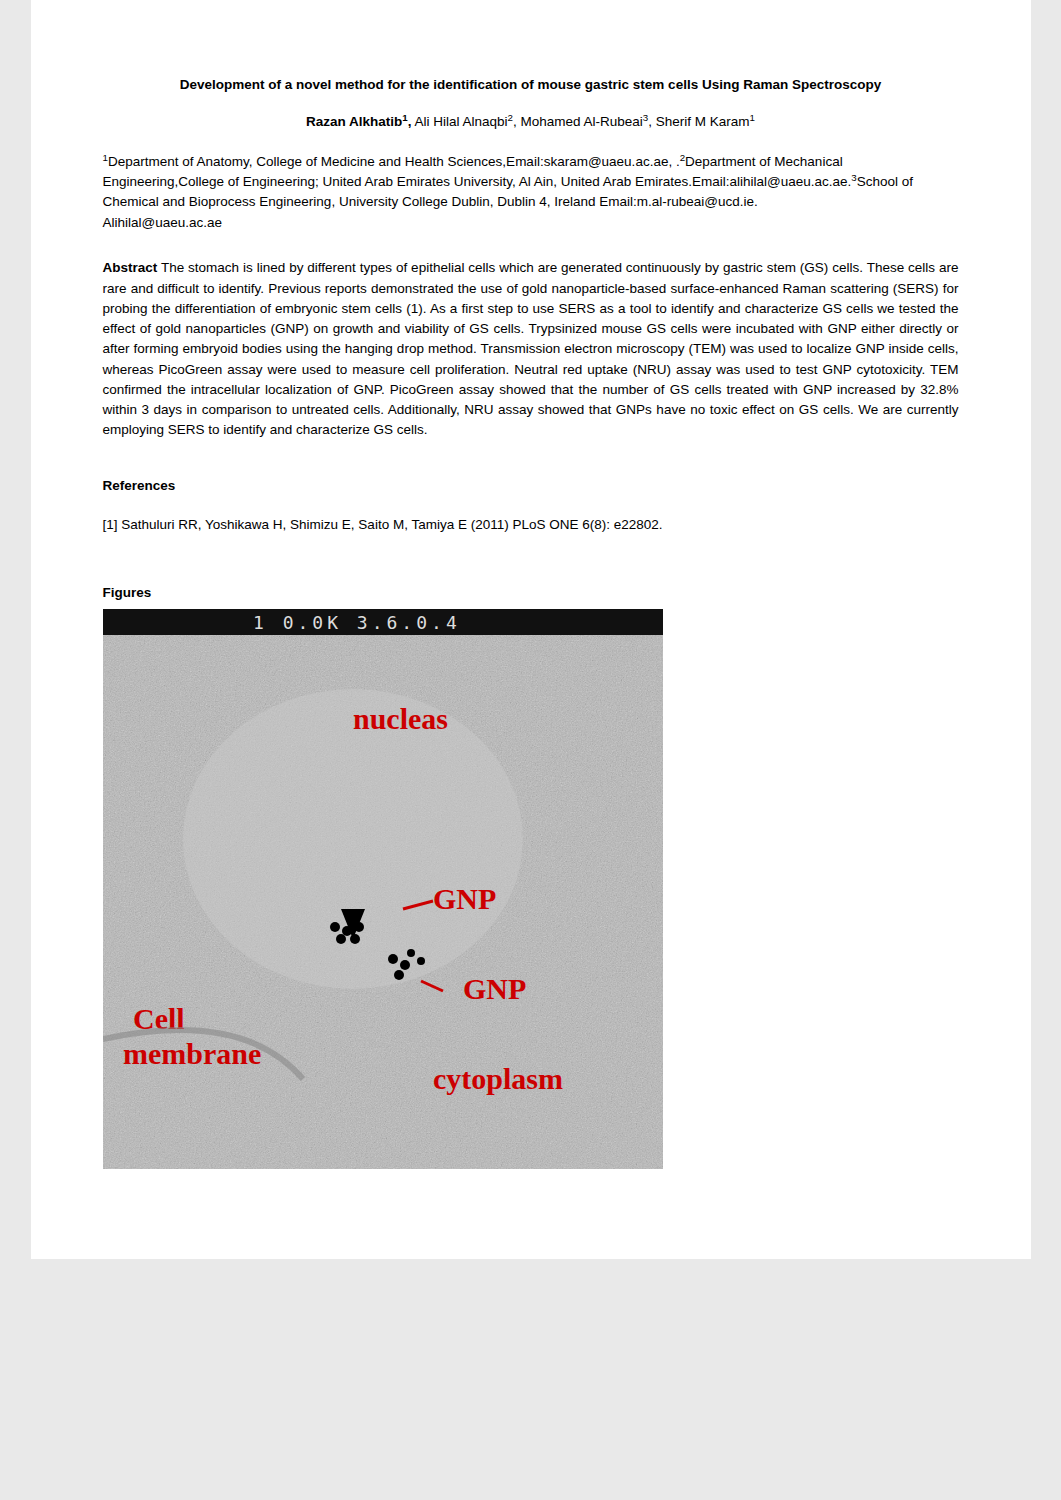Development of a novel method for the identification of mouse gastric stem cells Using Raman Spectroscopy
Razan Alkhatib1, Ali Hilal Alnaqbi2, Mohamed Al-Rubeai3, Sherif M Karam1
1Department of Anatomy, College of Medicine and Health Sciences,Email:skaram@uaeu.ac.ae, .2Department of Mechanical Engineering,College of Engineering; United Arab Emirates University, Al Ain, United Arab Emirates.Email:alihilal@uaeu.ac.ae.3School of Chemical and Bioprocess Engineering, University College Dublin, Dublin 4, Ireland Email:m.al-rubeai@ucd.ie.
Alihilal@uaeu.ac.ae
Abstract The stomach is lined by different types of epithelial cells which are generated continuously by gastric stem (GS) cells. These cells are rare and difficult to identify. Previous reports demonstrated the use of gold nanoparticle-based surface-enhanced Raman scattering (SERS) for probing the differentiation of embryonic stem cells (1). As a first step to use SERS as a tool to identify and characterize GS cells we tested the effect of gold nanoparticles (GNP) on growth and viability of GS cells. Trypsinized mouse GS cells were incubated with GNP either directly or after forming embryoid bodies using the hanging drop method. Transmission electron microscopy (TEM) was used to localize GNP inside cells, whereas PicoGreen assay were used to measure cell proliferation. Neutral red uptake (NRU) assay was used to test GNP cytotoxicity. TEM confirmed the intracellular localization of GNP. PicoGreen assay showed that the number of GS cells treated with GNP increased by 32.8% within 3 days in comparison to untreated cells. Additionally, NRU assay showed that GNPs have no toxic effect on GS cells. We are currently employing SERS to identify and characterize GS cells.
References
[1] Sathuluri RR, Yoshikawa H, Shimizu E, Saito M, Tamiya E (2011) PLoS ONE 6(8): e22802.
Figures